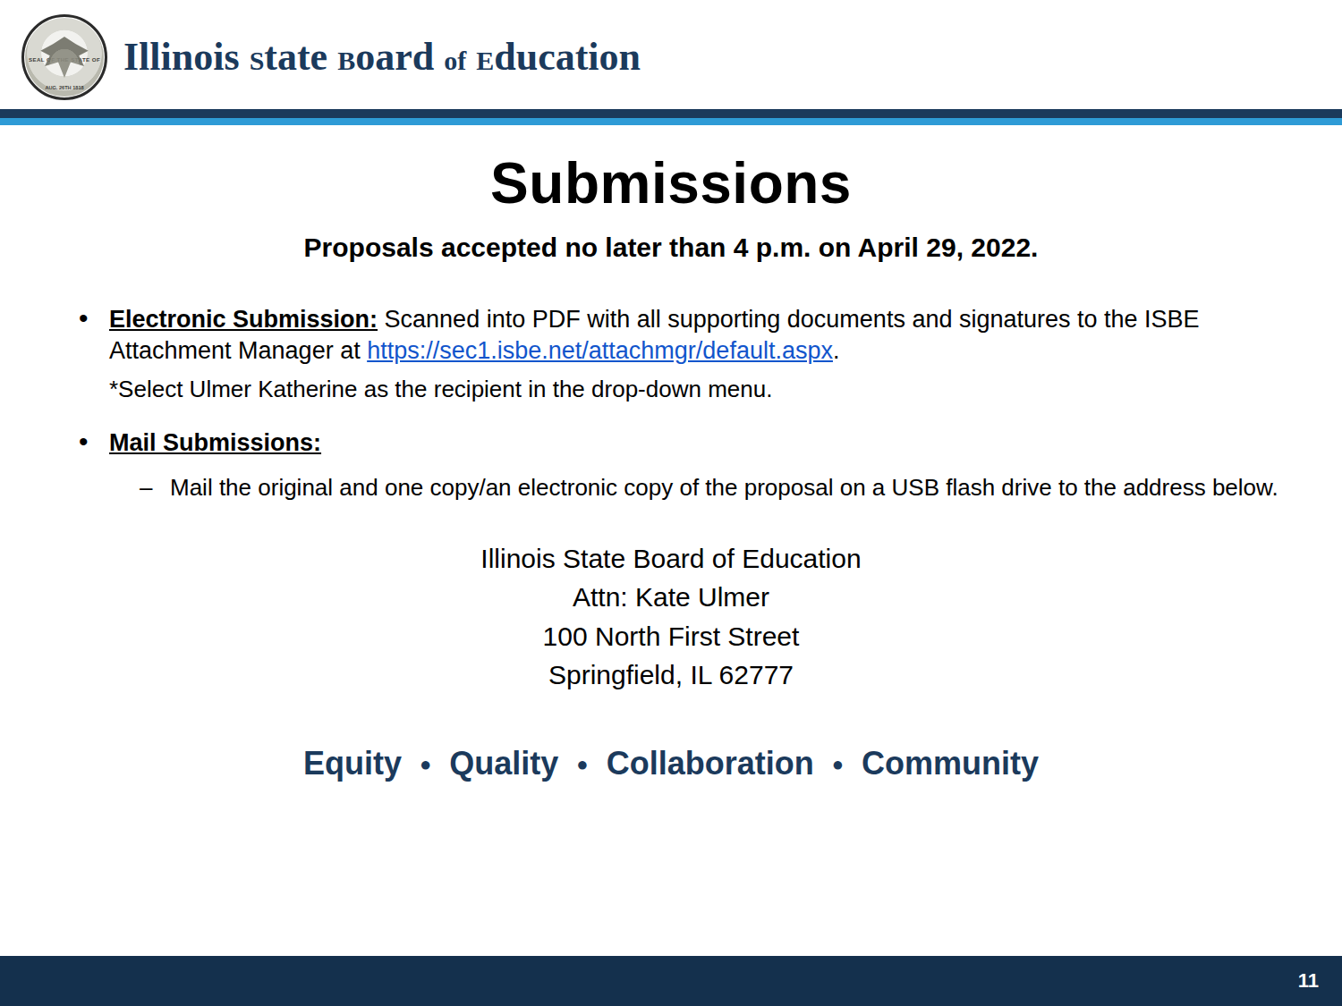Illinois State Board of Education
Submissions
Proposals accepted no later than 4 p.m. on April 29, 2022.
Electronic Submission: Scanned into PDF with all supporting documents and signatures to the ISBE Attachment Manager at https://sec1.isbe.net/attachmgr/default.aspx. *Select Ulmer Katherine as the recipient in the drop-down menu.
Mail Submissions:
Mail the original and one copy/an electronic copy of the proposal on a USB flash drive to the address below.
Illinois State Board of Education
Attn: Kate Ulmer
100 North First Street
Springfield, IL 62777
Equity ● Quality ● Collaboration ● Community
11